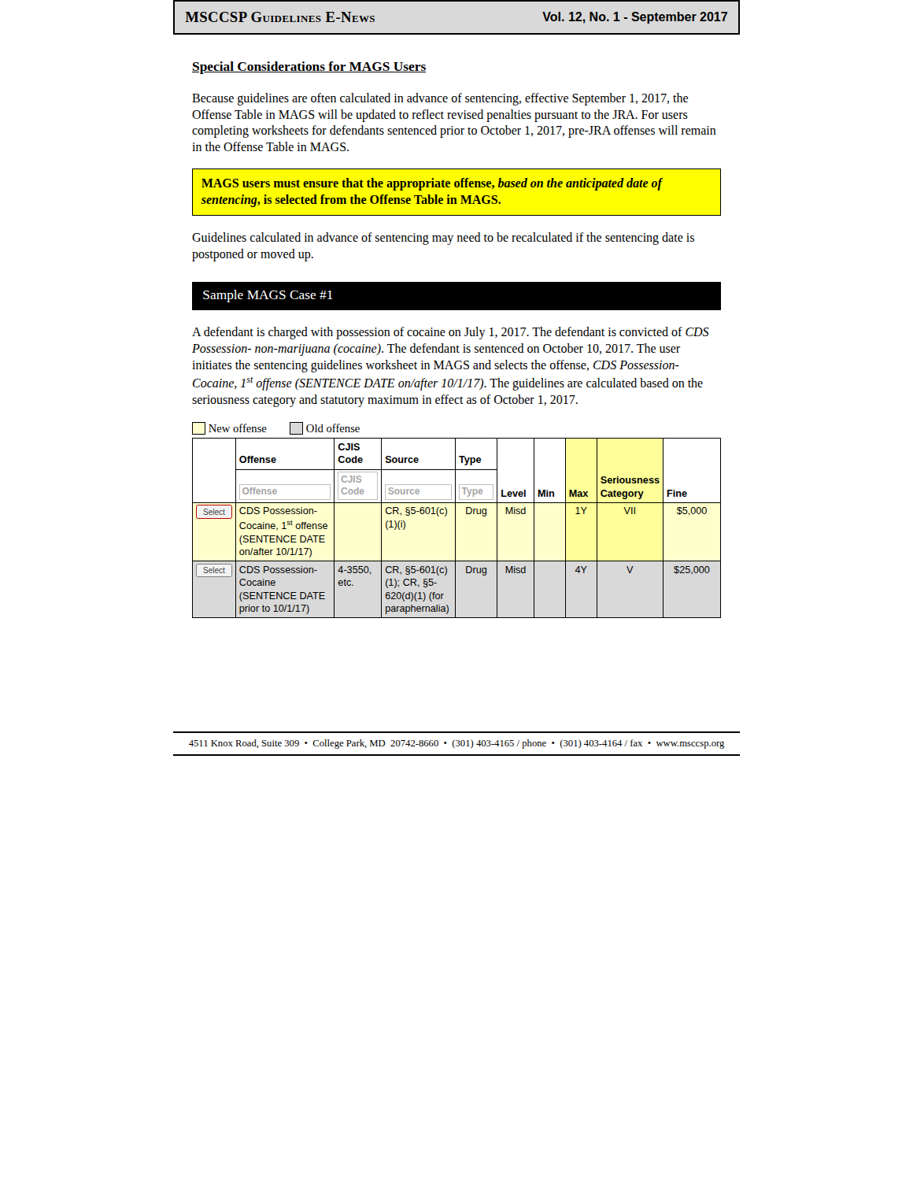MSCCSP Guidelines E-News
Vol. 12, No. 1 - September 2017
Special Considerations for MAGS Users
Because guidelines are often calculated in advance of sentencing, effective September 1, 2017, the Offense Table in MAGS will be updated to reflect revised penalties pursuant to the JRA. For users completing worksheets for defendants sentenced prior to October 1, 2017, pre-JRA offenses will remain in the Offense Table in MAGS.
MAGS users must ensure that the appropriate offense, based on the anticipated date of sentencing, is selected from the Offense Table in MAGS.
Guidelines calculated in advance of sentencing may need to be recalculated if the sentencing date is postponed or moved up.
Sample MAGS Case #1
A defendant is charged with possession of cocaine on July 1, 2017. The defendant is convicted of CDS Possession- non-marijuana (cocaine). The defendant is sentenced on October 10, 2017. The user initiates the sentencing guidelines worksheet in MAGS and selects the offense, CDS Possession- Cocaine, 1st offense (SENTENCE DATE on/after 10/1/17). The guidelines are calculated based on the seriousness category and statutory maximum in effect as of October 1, 2017.
New offense Old offense
| | Offense | CJIS Code | Source | Type | Level | Min | Max | Seriousness Category | Fine |
| --- | --- | --- | --- | --- | --- | --- | --- | --- | --- |
| Offense | CJIS Code | Source | Type |
| Select | CDS Possession- Cocaine, 1 st offense (SENTENCE DATE on/after 10/1/17) | | CR, §5-601(c)(1)(i) | Drug | Misd | | 1Y | VII | $5,000 |
| Select | CDS Possession- Cocaine (SENTENCE DATE prior to 10/1/17) | 4-3550, etc. | CR, §5-601(c)(1); CR, §5-620(d)(1) (for paraphernalia) | Drug | Misd | | 4Y | V | $25,000 |
4511 Knox Road, Suite 309 • College Park, MD 20742-8660 • (301) 403-4165 / phone • (301) 403-4164 / fax • www.msccsp.org